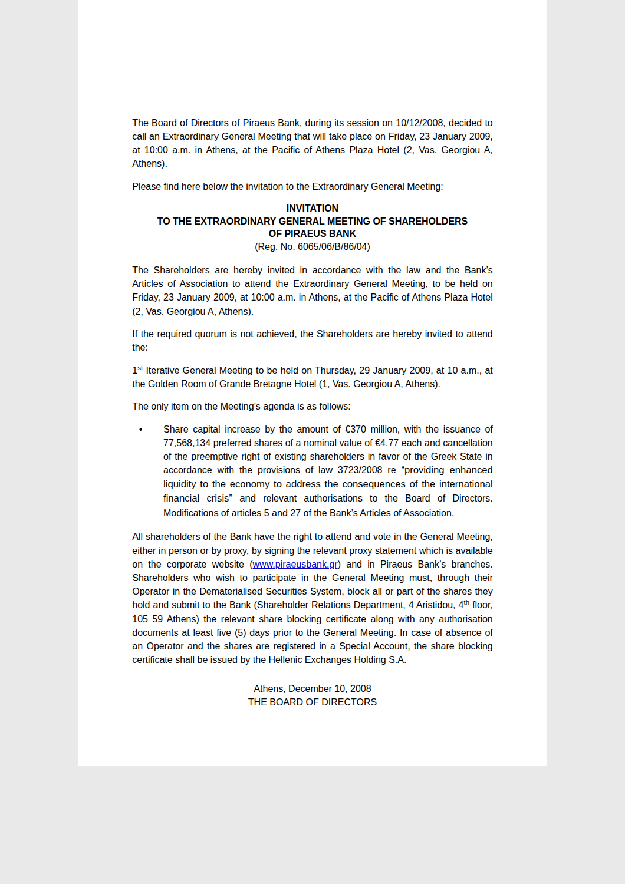The Board of Directors of Piraeus Bank, during its session on 10/12/2008, decided to call an Extraordinary General Meeting that will take place on Friday, 23 January 2009, at 10:00 a.m. in Athens, at the Pacific of Athens Plaza Hotel (2, Vas. Georgiou A, Athens).
Please find here below the invitation to the Extraordinary General Meeting:
INVITATION
TO THE EXTRAORDINARY GENERAL MEETING OF SHAREHOLDERS
OF PIRAEUS BANK
(Reg. No. 6065/06/B/86/04)
The Shareholders are hereby invited in accordance with the law and the Bank’s Articles of Association to attend the Extraordinary General Meeting, to be held on Friday, 23 January 2009, at 10:00 a.m. in Athens, at the Pacific of Athens Plaza Hotel (2, Vas. Georgiou A, Athens).
If the required quorum is not achieved, the Shareholders are hereby invited to attend the:
1st Iterative General Meeting to be held on Thursday, 29 January 2009, at 10 a.m., at the Golden Room of Grande Bretagne Hotel (1, Vas. Georgiou A, Athens).
The only item on the Meeting’s agenda is as follows:
Share capital increase by the amount of €370 million, with the issuance of 77,568,134 preferred shares of a nominal value of €4.77 each and cancellation of the preemptive right of existing shareholders in favor of the Greek State in accordance with the provisions of law 3723/2008 re “providing enhanced liquidity to the economy to address the consequences of the international financial crisis” and relevant authorisations to the Board of Directors. Modifications of articles 5 and 27 of the Bank’s Articles of Association.
All shareholders of the Bank have the right to attend and vote in the General Meeting, either in person or by proxy, by signing the relevant proxy statement which is available on the corporate website (www.piraeusbank.gr) and in Piraeus Bank’s branches. Shareholders who wish to participate in the General Meeting must, through their Operator in the Dematerialised Securities System, block all or part of the shares they hold and submit to the Bank (Shareholder Relations Department, 4 Aristidou, 4th floor, 105 59 Athens) the relevant share blocking certificate along with any authorisation documents at least five (5) days prior to the General Meeting. In case of absence of an Operator and the shares are registered in a Special Account, the share blocking certificate shall be issued by the Hellenic Exchanges Holding S.A.
Athens, December 10, 2008
THE BOARD OF DIRECTORS